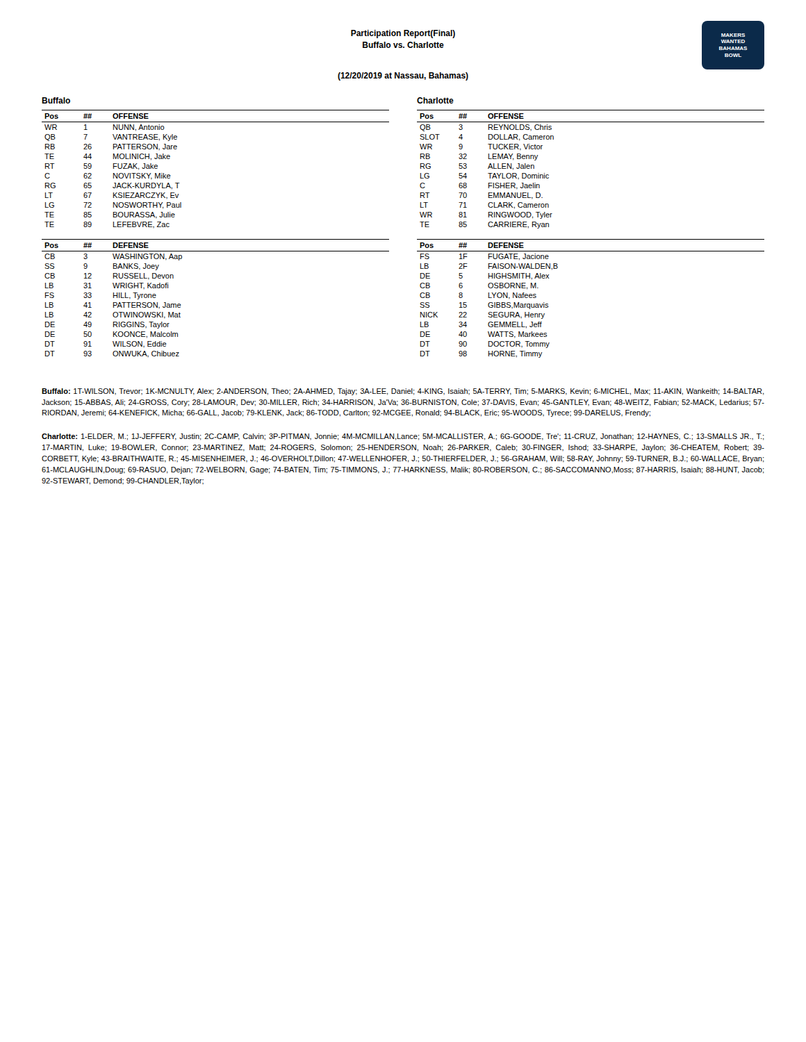MAKERS
WANTED
BAHAMAS
BOWL
Participation Report(Final)
Buffalo vs. Charlotte
(12/20/2019 at Nassau, Bahamas)
Buffalo
| Pos | ## | OFFENSE |
| --- | --- | --- |
| WR | 1 | NUNN, Antonio |
| QB | 7 | VANTREASE, Kyle |
| RB | 26 | PATTERSON, Jare |
| TE | 44 | MOLINICH, Jake |
| RT | 59 | FUZAK, Jake |
| C | 62 | NOVITSKY, Mike |
| RG | 65 | JACK-KURDYLA, T |
| LT | 67 | KSIEZARCZYK, Ev |
| LG | 72 | NOSWORTHY, Paul |
| TE | 85 | BOURASSA, Julie |
| TE | 89 | LEFEBVRE, Zac |
| Pos | ## | DEFENSE |
| --- | --- | --- |
| CB | 3 | WASHINGTON, Aap |
| SS | 9 | BANKS, Joey |
| CB | 12 | RUSSELL, Devon |
| LB | 31 | WRIGHT, Kadofi |
| FS | 33 | HILL, Tyrone |
| LB | 41 | PATTERSON, Jame |
| LB | 42 | OTWINOWSKI, Mat |
| DE | 49 | RIGGINS, Taylor |
| DE | 50 | KOONCE, Malcolm |
| DT | 91 | WILSON, Eddie |
| DT | 93 | ONWUKA, Chibuez |
Charlotte
| Pos | ## | OFFENSE |
| --- | --- | --- |
| QB | 3 | REYNOLDS, Chris |
| SLOT | 4 | DOLLAR, Cameron |
| WR | 9 | TUCKER, Victor |
| RB | 32 | LEMAY, Benny |
| RG | 53 | ALLEN, Jalen |
| LG | 54 | TAYLOR, Dominic |
| C | 68 | FISHER, Jaelin |
| RT | 70 | EMMANUEL, D. |
| LT | 71 | CLARK, Cameron |
| WR | 81 | RINGWOOD, Tyler |
| TE | 85 | CARRIERE, Ryan |
| Pos | ## | DEFENSE |
| --- | --- | --- |
| FS | 1F | FUGATE, Jacione |
| LB | 2F | FAISON-WALDEN,B |
| DE | 5 | HIGHSMITH, Alex |
| CB | 6 | OSBORNE, M. |
| CB | 8 | LYON, Nafees |
| SS | 15 | GIBBS,Marquavis |
| NICK | 22 | SEGURA, Henry |
| LB | 34 | GEMMELL, Jeff |
| DE | 40 | WATTS, Markees |
| DT | 90 | DOCTOR, Tommy |
| DT | 98 | HORNE, Timmy |
Buffalo: 1T-WILSON, Trevor; 1K-MCNULTY, Alex; 2-ANDERSON, Theo; 2A-AHMED, Tajay; 3A-LEE, Daniel; 4-KING, Isaiah; 5A-TERRY, Tim; 5-MARKS, Kevin; 6-MICHEL, Max; 11-AKIN, Wankeith; 14-BALTAR, Jackson; 15-ABBAS, Ali; 24-GROSS, Cory; 28-LAMOUR, Dev; 30-MILLER, Rich; 34-HARRISON, Ja'Va; 36-BURNISTON, Cole; 37-DAVIS, Evan; 45-GANTLEY, Evan; 48-WEITZ, Fabian; 52-MACK, Ledarius; 57-RIORDAN, Jeremi; 64-KENEFICK, Micha; 66-GALL, Jacob; 79-KLENK, Jack; 86-TODD, Carlton; 92-MCGEE, Ronald; 94-BLACK, Eric; 95-WOODS, Tyrece; 99-DARELUS, Frendy;
Charlotte: 1-ELDER, M.; 1J-JEFFERY, Justin; 2C-CAMP, Calvin; 3P-PITMAN, Jonnie; 4M-MCMILLAN,Lance; 5M-MCALLISTER, A.; 6G-GOODE, Tre'; 11-CRUZ, Jonathan; 12-HAYNES, C.; 13-SMALLS JR., T.; 17-MARTIN, Luke; 19-BOWLER, Connor; 23-MARTINEZ, Matt; 24-ROGERS, Solomon; 25-HENDERSON, Noah; 26-PARKER, Caleb; 30-FINGER, Ishod; 33-SHARPE, Jaylon; 36-CHEATEM, Robert; 39-CORBETT, Kyle; 43-BRAITHWAITE, R.; 45-MISENHEIMER, J.; 46-OVERHOLT,Dillon; 47-WELLENHOFER, J.; 50-THIERFELDER, J.; 56-GRAHAM, Will; 58-RAY, Johnny; 59-TURNER, B.J.; 60-WALLACE, Bryan; 61-MCLAUGHLIN,Doug; 69-RASUO, Dejan; 72-WELBORN, Gage; 74-BATEN, Tim; 75-TIMMONS, J.; 77-HARKNESS, Malik; 80-ROBERSON, C.; 86-SACCOMANNO,Moss; 87-HARRIS, Isaiah; 88-HUNT, Jacob; 92-STEWART, Demond; 99-CHANDLER,Taylor;